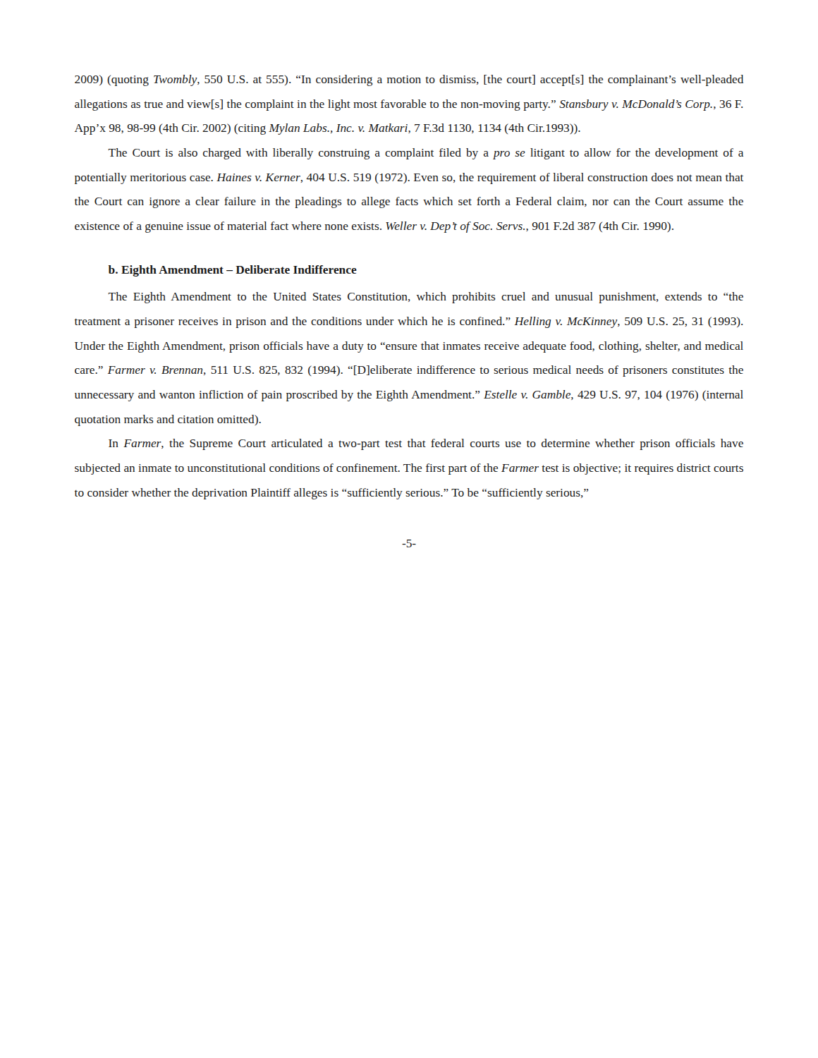2009) (quoting Twombly, 550 U.S. at 555). “In considering a motion to dismiss, [the court] accept[s] the complainant’s well-pleaded allegations as true and view[s] the complaint in the light most favorable to the non-moving party.” Stansbury v. McDonald’s Corp., 36 F. App’x 98, 98-99 (4th Cir. 2002) (citing Mylan Labs., Inc. v. Matkari, 7 F.3d 1130, 1134 (4th Cir.1993)).
The Court is also charged with liberally construing a complaint filed by a pro se litigant to allow for the development of a potentially meritorious case. Haines v. Kerner, 404 U.S. 519 (1972). Even so, the requirement of liberal construction does not mean that the Court can ignore a clear failure in the pleadings to allege facts which set forth a Federal claim, nor can the Court assume the existence of a genuine issue of material fact where none exists. Weller v. Dep’t of Soc. Servs., 901 F.2d 387 (4th Cir. 1990).
b. Eighth Amendment – Deliberate Indifference
The Eighth Amendment to the United States Constitution, which prohibits cruel and unusual punishment, extends to “the treatment a prisoner receives in prison and the conditions under which he is confined.” Helling v. McKinney, 509 U.S. 25, 31 (1993). Under the Eighth Amendment, prison officials have a duty to “ensure that inmates receive adequate food, clothing, shelter, and medical care.” Farmer v. Brennan, 511 U.S. 825, 832 (1994). “[D]eliberate indifference to serious medical needs of prisoners constitutes the unnecessary and wanton infliction of pain proscribed by the Eighth Amendment.” Estelle v. Gamble, 429 U.S. 97, 104 (1976) (internal quotation marks and citation omitted).
In Farmer, the Supreme Court articulated a two-part test that federal courts use to determine whether prison officials have subjected an inmate to unconstitutional conditions of confinement. The first part of the Farmer test is objective; it requires district courts to consider whether the deprivation Plaintiff alleges is “sufficiently serious.” To be “sufficiently serious,”
-5-